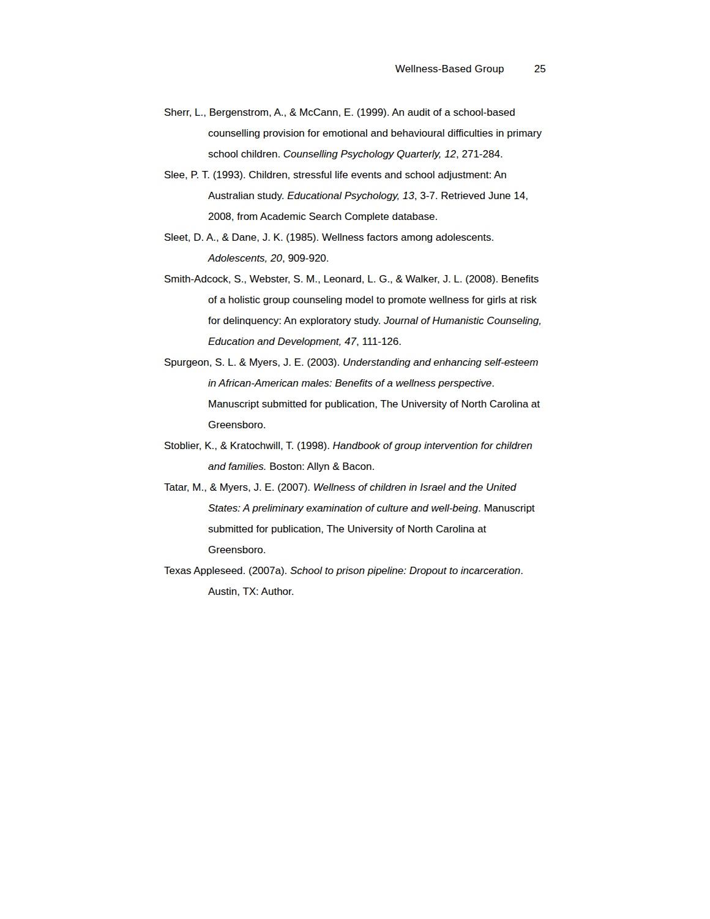Wellness-Based Group 25
Sherr, L., Bergenstrom, A., & McCann, E. (1999). An audit of a school-based counselling provision for emotional and behavioural difficulties in primary school children. Counselling Psychology Quarterly, 12, 271-284.
Slee, P. T. (1993). Children, stressful life events and school adjustment: An Australian study. Educational Psychology, 13, 3-7. Retrieved June 14, 2008, from Academic Search Complete database.
Sleet, D. A., & Dane, J. K. (1985). Wellness factors among adolescents. Adolescents, 20, 909-920.
Smith-Adcock, S., Webster, S. M., Leonard, L. G., & Walker, J. L. (2008). Benefits of a holistic group counseling model to promote wellness for girls at risk for delinquency: An exploratory study. Journal of Humanistic Counseling, Education and Development, 47, 111-126.
Spurgeon, S. L. & Myers, J. E. (2003). Understanding and enhancing self-esteem in African-American males: Benefits of a wellness perspective. Manuscript submitted for publication, The University of North Carolina at Greensboro.
Stoblier, K., & Kratochwill, T. (1998). Handbook of group intervention for children and families. Boston: Allyn & Bacon.
Tatar, M., & Myers, J. E. (2007). Wellness of children in Israel and the United States: A preliminary examination of culture and well-being. Manuscript submitted for publication, The University of North Carolina at Greensboro.
Texas Appleseed. (2007a). School to prison pipeline: Dropout to incarceration. Austin, TX: Author.